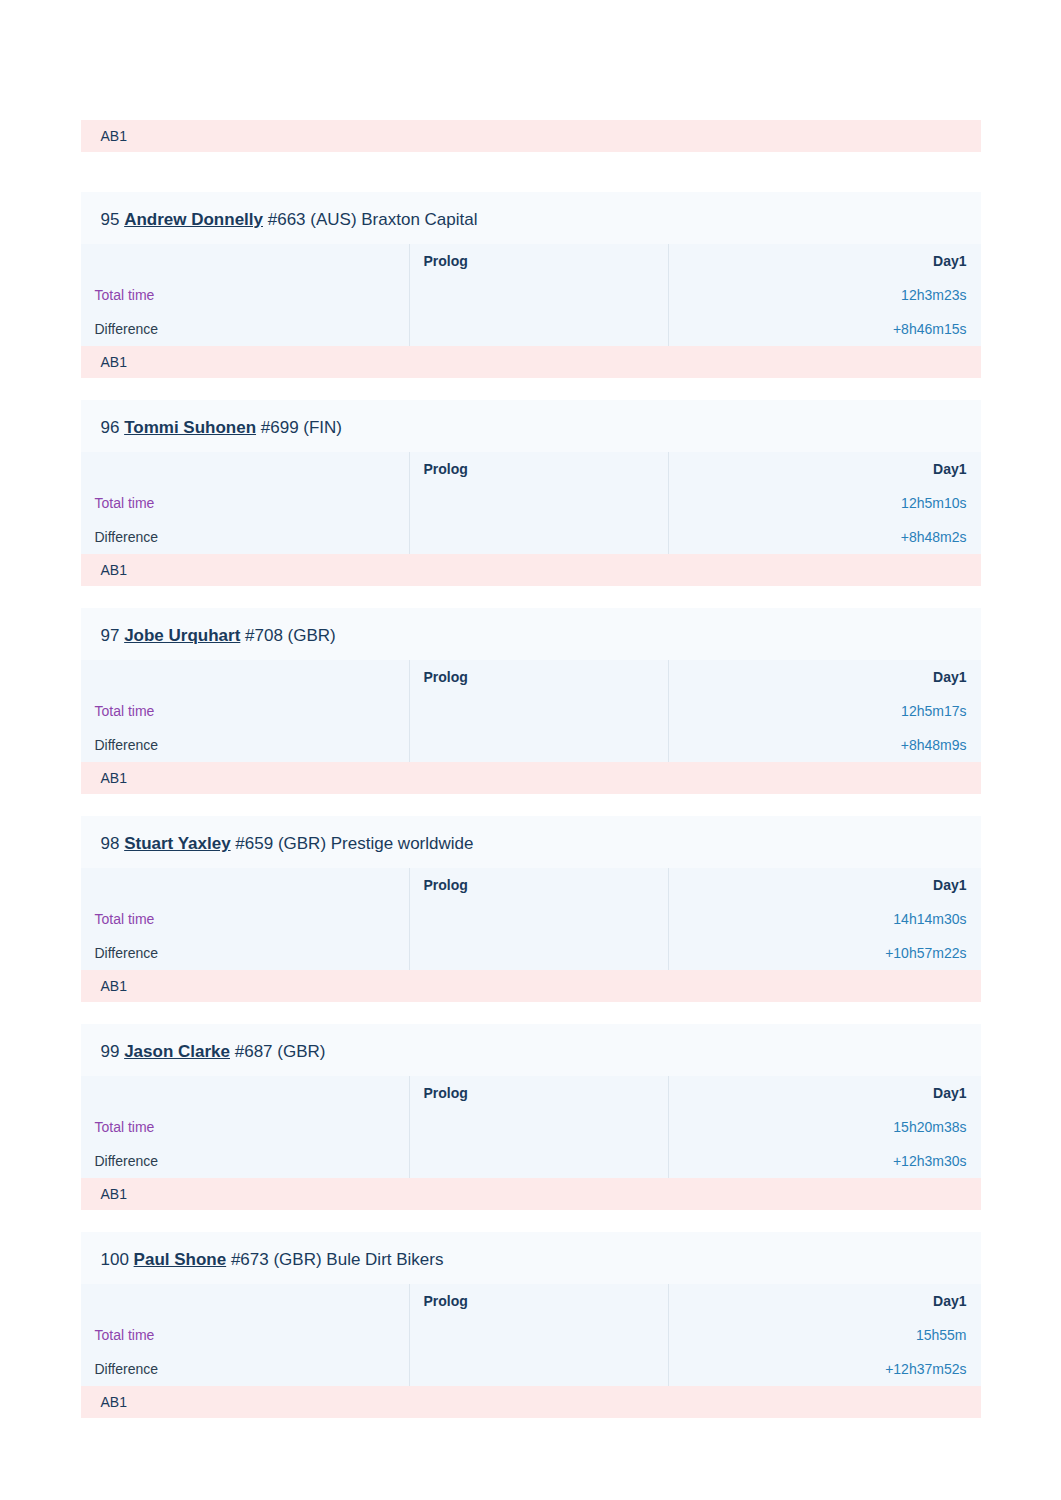AB1
95 Andrew Donnelly #663 (AUS) Braxton Capital
| | Prolog | Day1 |
| --- | --- | --- |
| Total time | | 12h3m23s |
| Difference | | +8h46m15s |
AB1
96 Tommi Suhonen #699 (FIN)
| | Prolog | Day1 |
| --- | --- | --- |
| Total time | | 12h5m10s |
| Difference | | +8h48m2s |
AB1
97 Jobe Urquhart #708 (GBR)
| | Prolog | Day1 |
| --- | --- | --- |
| Total time | | 12h5m17s |
| Difference | | +8h48m9s |
AB1
98 Stuart Yaxley #659 (GBR) Prestige worldwide
| | Prolog | Day1 |
| --- | --- | --- |
| Total time | | 14h14m30s |
| Difference | | +10h57m22s |
AB1
99 Jason Clarke #687 (GBR)
| | Prolog | Day1 |
| --- | --- | --- |
| Total time | | 15h20m38s |
| Difference | | +12h3m30s |
AB1
100 Paul Shone #673 (GBR) Bule Dirt Bikers
| | Prolog | Day1 |
| --- | --- | --- |
| Total time | | 15h55m |
| Difference | | +12h37m52s |
AB1